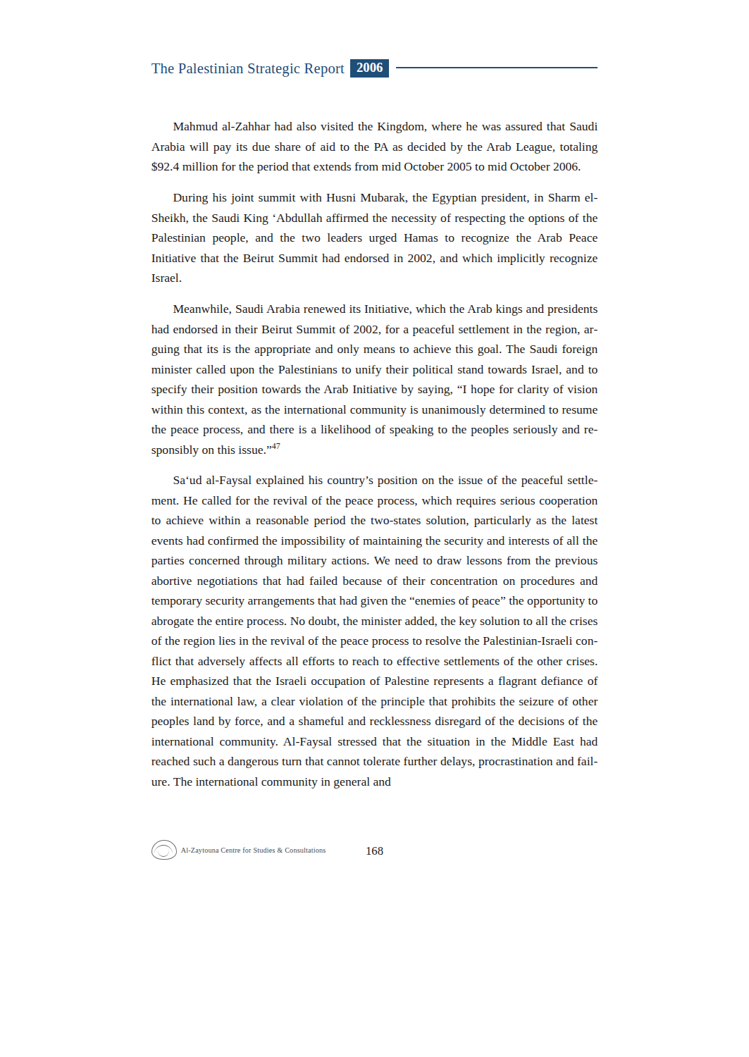The Palestinian Strategic Report 2006
Mahmud al-Zahhar had also visited the Kingdom, where he was assured that Saudi Arabia will pay its due share of aid to the PA as decided by the Arab League, totaling $92.4 million for the period that extends from mid October 2005 to mid October 2006.
During his joint summit with Husni Mubarak, the Egyptian president, in Sharm el-Sheikh, the Saudi King ‘Abdullah affirmed the necessity of respecting the options of the Palestinian people, and the two leaders urged Hamas to recognize the Arab Peace Initiative that the Beirut Summit had endorsed in 2002, and which implicitly recognize Israel.
Meanwhile, Saudi Arabia renewed its Initiative, which the Arab kings and presidents had endorsed in their Beirut Summit of 2002, for a peaceful settlement in the region, arguing that its is the appropriate and only means to achieve this goal. The Saudi foreign minister called upon the Palestinians to unify their political stand towards Israel, and to specify their position towards the Arab Initiative by saying, “I hope for clarity of vision within this context, as the international community is unanimously determined to resume the peace process, and there is a likelihood of speaking to the peoples seriously and responsibly on this issue.”47
Sa‘ud al-Faysal explained his country’s position on the issue of the peaceful settlement. He called for the revival of the peace process, which requires serious cooperation to achieve within a reasonable period the two-states solution, particularly as the latest events had confirmed the impossibility of maintaining the security and interests of all the parties concerned through military actions. We need to draw lessons from the previous abortive negotiations that had failed because of their concentration on procedures and temporary security arrangements that had given the “enemies of peace” the opportunity to abrogate the entire process. No doubt, the minister added, the key solution to all the crises of the region lies in the revival of the peace process to resolve the Palestinian-Israeli conflict that adversely affects all efforts to reach to effective settlements of the other crises. He emphasized that the Israeli occupation of Palestine represents a flagrant defiance of the international law, a clear violation of the principle that prohibits the seizure of other peoples land by force, and a shameful and recklessness disregard of the decisions of the international community. Al-Faysal stressed that the situation in the Middle East had reached such a dangerous turn that cannot tolerate further delays, procrastination and failure. The international community in general and
Al-Zaytouna Centre for Studies & Consultations
168